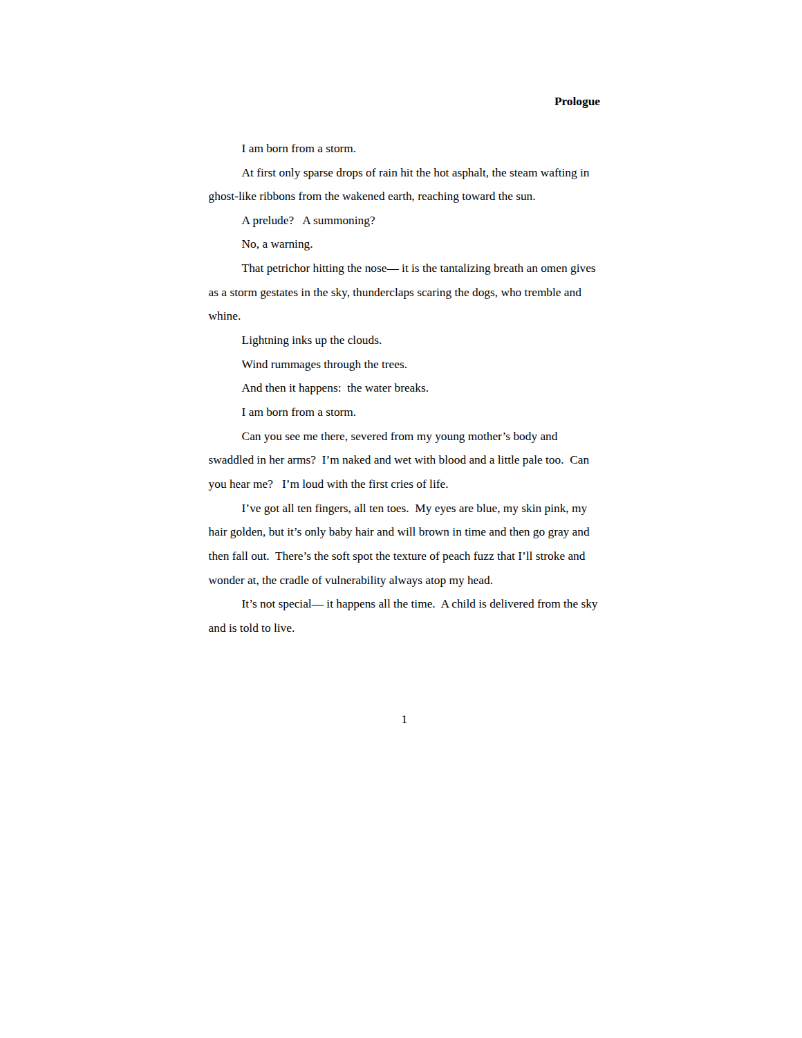Prologue
I am born from a storm.
At first only sparse drops of rain hit the hot asphalt, the steam wafting in ghost-like ribbons from the wakened earth, reaching toward the sun.
A prelude? A summoning?
No, a warning.
That petrichor hitting the nose— it is the tantalizing breath an omen gives as a storm gestates in the sky, thunderclaps scaring the dogs, who tremble and whine.
Lightning inks up the clouds.
Wind rummages through the trees.
And then it happens: the water breaks.
I am born from a storm.
Can you see me there, severed from my young mother’s body and swaddled in her arms? I’m naked and wet with blood and a little pale too. Can you hear me? I’m loud with the first cries of life.
I’ve got all ten fingers, all ten toes. My eyes are blue, my skin pink, my hair golden, but it’s only baby hair and will brown in time and then go gray and then fall out. There’s the soft spot the texture of peach fuzz that I’ll stroke and wonder at, the cradle of vulnerability always atop my head.
It’s not special— it happens all the time. A child is delivered from the sky and is told to live.
1